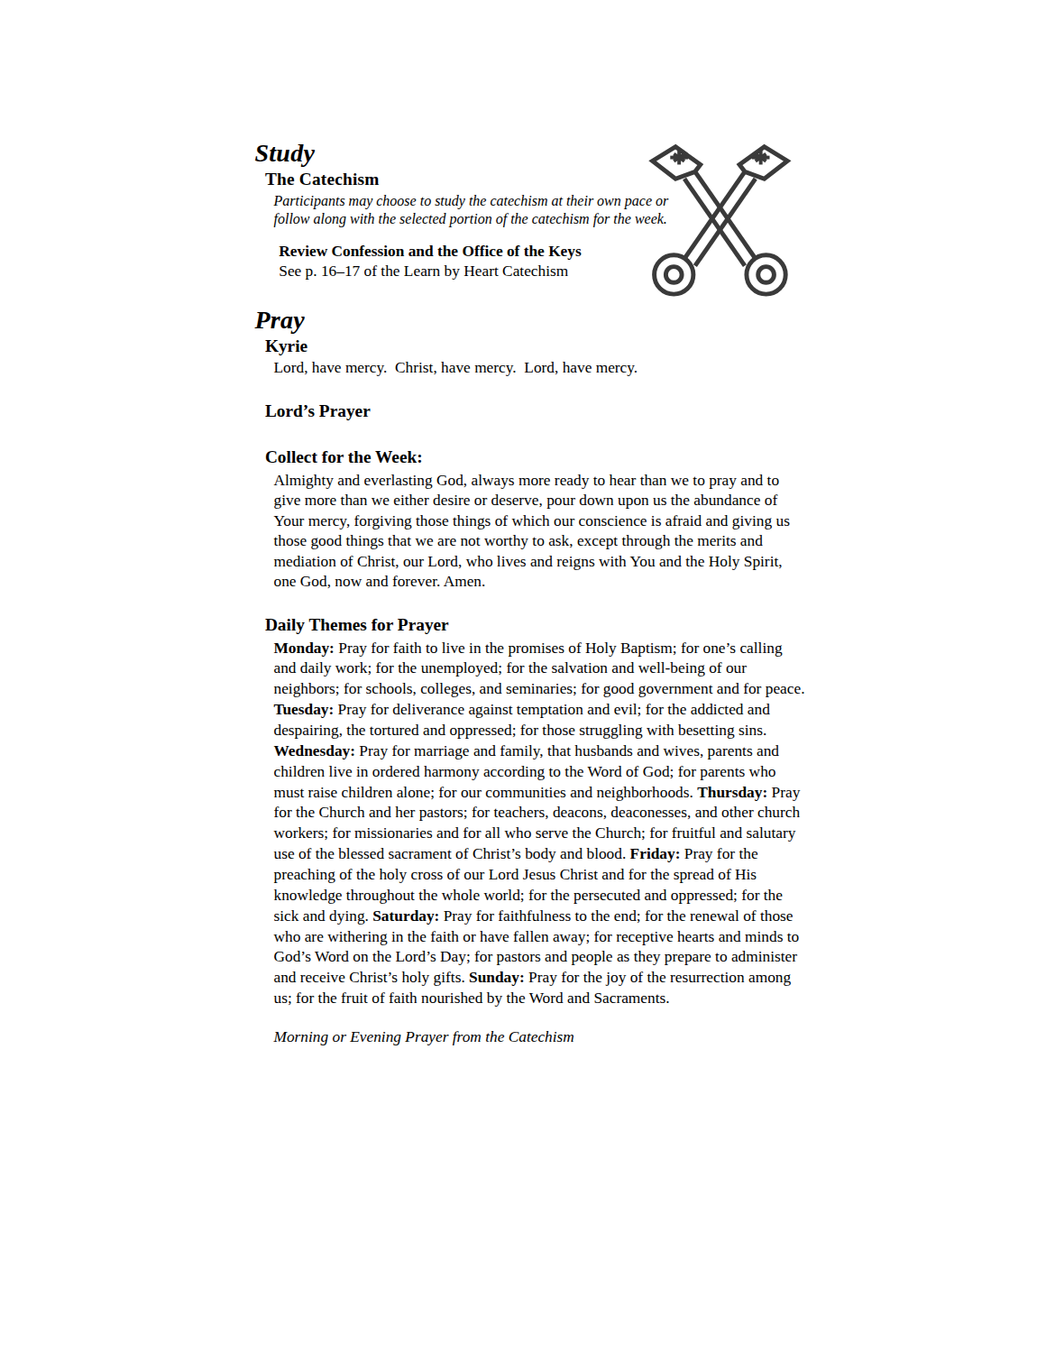Study
The Catechism
Participants may choose to study the catechism at their own pace or follow along with the selected portion of the catechism for the week.
Review Confession and the Office of the Keys
See p. 16–17 of the Learn by Heart Catechism
Pray
Kyrie
Lord, have mercy. Christ, have mercy. Lord, have mercy.
Lord’s Prayer
Collect for the Week:
Almighty and everlasting God, always more ready to hear than we to pray and to give more than we either desire or deserve, pour down upon us the abundance of Your mercy, forgiving those things of which our conscience is afraid and giving us those good things that we are not worthy to ask, except through the merits and mediation of Christ, our Lord, who lives and reigns with You and the Holy Spirit, one God, now and forever. Amen.
Daily Themes for Prayer
Monday: Pray for faith to live in the promises of Holy Baptism; for one’s calling and daily work; for the unemployed; for the salvation and well-being of our neighbors; for schools, colleges, and seminaries; for good government and for peace. Tuesday: Pray for deliverance against temptation and evil; for the addicted and despairing, the tortured and oppressed; for those struggling with besetting sins. Wednesday: Pray for marriage and family, that husbands and wives, parents and children live in ordered harmony according to the Word of God; for parents who must raise children alone; for our communities and neighborhoods. Thursday: Pray for the Church and her pastors; for teachers, deacons, deaconesses, and other church workers; for missionaries and for all who serve the Church; for fruitful and salutary use of the blessed sacrament of Christ’s body and blood. Friday: Pray for the preaching of the holy cross of our Lord Jesus Christ and for the spread of His knowledge throughout the whole world; for the persecuted and oppressed; for the sick and dying. Saturday: Pray for faithfulness to the end; for the renewal of those who are withering in the faith or have fallen away; for receptive hearts and minds to God’s Word on the Lord’s Day; for pastors and people as they prepare to administer and receive Christ’s holy gifts. Sunday: Pray for the joy of the resurrection among us; for the fruit of faith nourished by the Word and Sacraments.
Morning or Evening Prayer from the Catechism